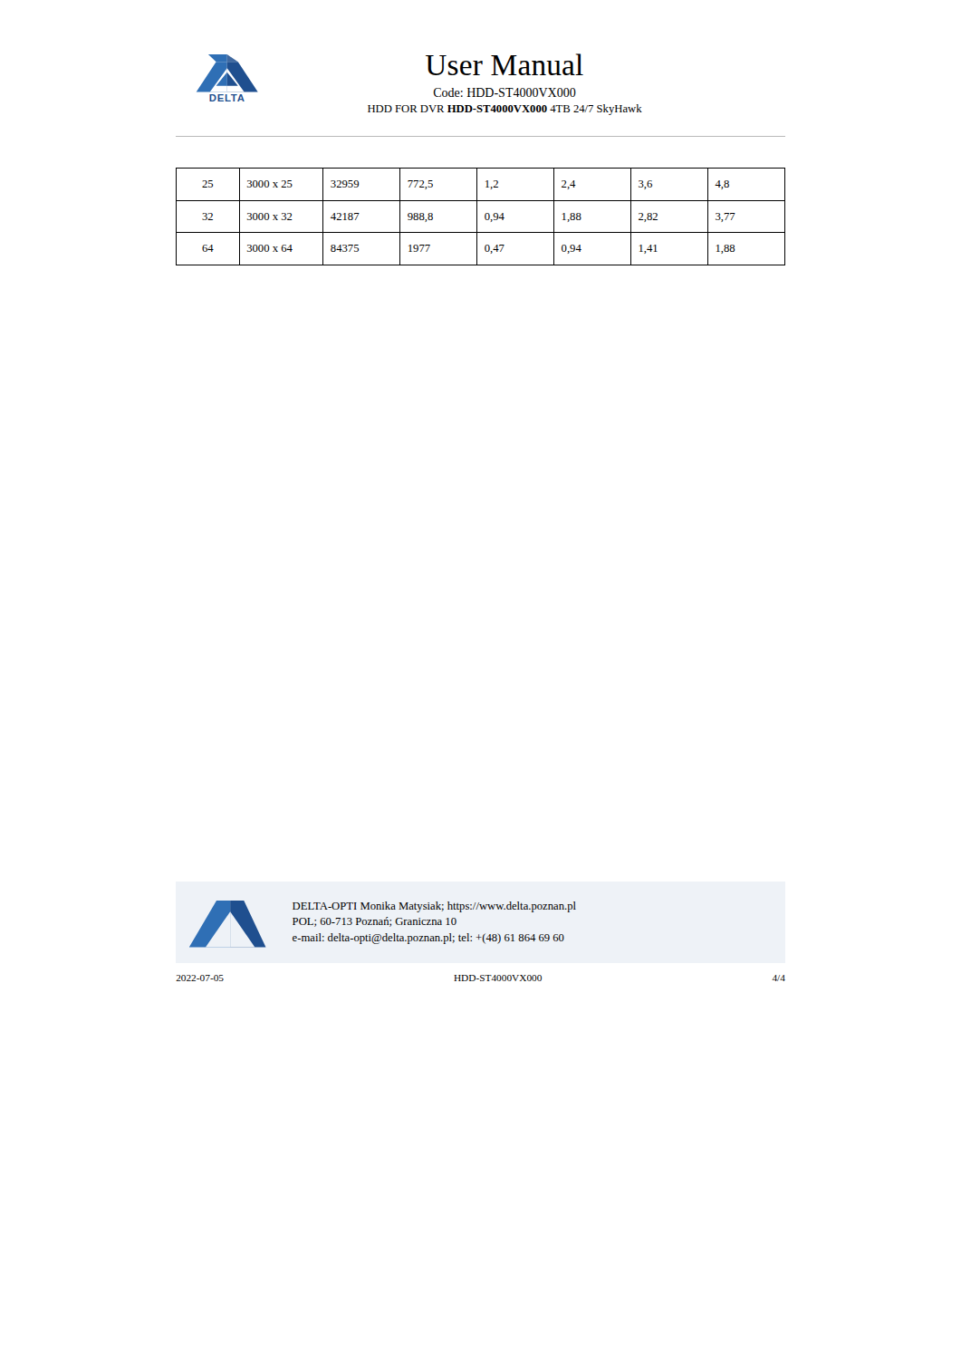DELTA
User Manual
Code: HDD-ST4000VX000
HDD FOR DVR HDD-ST4000VX000 4TB 24/7 SkyHawk
| 25 | 3000 x 25 | 32959 | 772,5 | 1,2 | 2,4 | 3,6 | 4,8 |
| 32 | 3000 x 32 | 42187 | 988,8 | 0,94 | 1,88 | 2,82 | 3,77 |
| 64 | 3000 x 64 | 84375 | 1977 | 0,47 | 0,94 | 1,41 | 1,88 |
DELTA-OPTI Monika Matysiak; https://www.delta.poznan.pl
POL; 60-713 Poznań; Graniczna 10
e-mail: delta-opti@delta.poznan.pl; tel: +(48) 61 864 69 60
2022-07-05
HDD-ST4000VX000
4/4